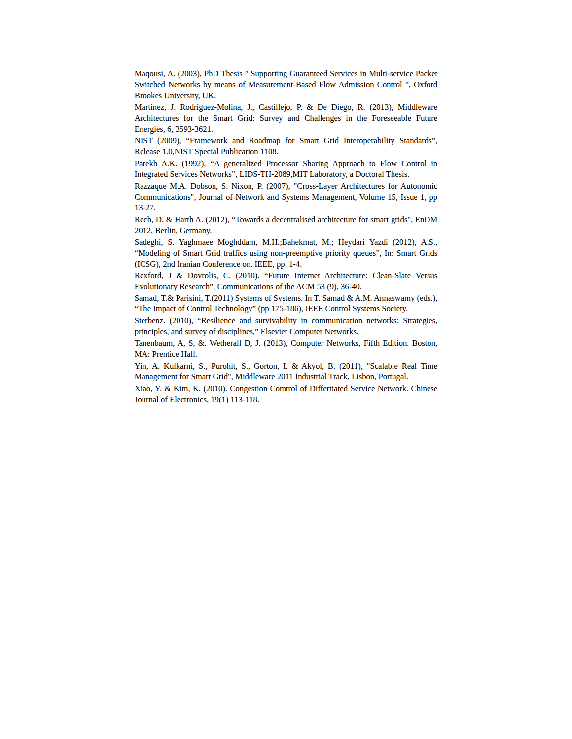Maqousi, A. (2003), PhD Thesis " Supporting Guaranteed Services in Multi-service Packet Switched Networks by means of Measurement-Based Flow Admission Control ", Oxford Brookes University, UK.
Martinez, J. Rodríguez-Molina, J., Castillejo, P. & De Diego, R. (2013), Middleware Architectures for the Smart Grid: Survey and Challenges in the Foreseeable Future Energies, 6, 3593-3621.
NIST (2009), “Framework and Roadmap for Smart Grid Interoperability Standards”, Release 1.0,NIST Special Publication 1108.
Parekh A.K. (1992), “A generalized Processor Sharing Approach to Flow Control in Integrated Services Networks”, LIDS-TH-2089,MIT Laboratory, a Doctoral Thesis.
Razzaque M.A. Dobson, S. Nixon, P. (2007), "Cross-Layer Architectures for Autonomic Communications", Journal of Network and Systems Management, Volume 15, Issue 1, pp 13-27.
Rech, D. & Harth A. (2012), “Towards a decentralised architecture for smart grids", EnDM 2012, Berlin, Germany.
Sadeghi, S. Yaghmaee Moghddam, M.H.;Bahekmat, M.; Heydari Yazdi (2012), A.S., “Modeling of Smart Grid traffics using non-preemptive priority queues”, In: Smart Grids (ICSG), 2nd Iranian Conference on. IEEE, pp. 1-4.
Rexford, J & Dovrolis, C. (2010). “Future Internet Architecture: Clean-Slate Versus Evolutionary Research”, Communications of the ACM 53 (9), 36-40.
Samad, T.& Parisini, T.(2011) Systems of Systems. In T. Samad & A.M. Annaswamy (eds.), “The Impact of Control Technology” (pp 175-186), IEEE Control Systems Society.
Sterbenz. (2010), “Resilience and survivability in communication networks: Strategies, principles, and survey of disciplines,” Elsevier Computer Networks.
Tanenbaum, A, S, &. Wetherall D, J. (2013), Computer Networks, Fifth Edition. Boston, MA: Prentice Hall.
Yin, A. Kulkarni, S., Purohit, S., Gorton, I. & Akyol, B. (2011), "Scalable Real Time Management for Smart Grid", Middleware 2011 Industrial Track, Lisbon, Portugal.
Xiao, Y. & Kim, K. (2010). Congestion Comtrol of Differtiated Service Network. Chinese Journal of Electronics, 19(1) 113-118.